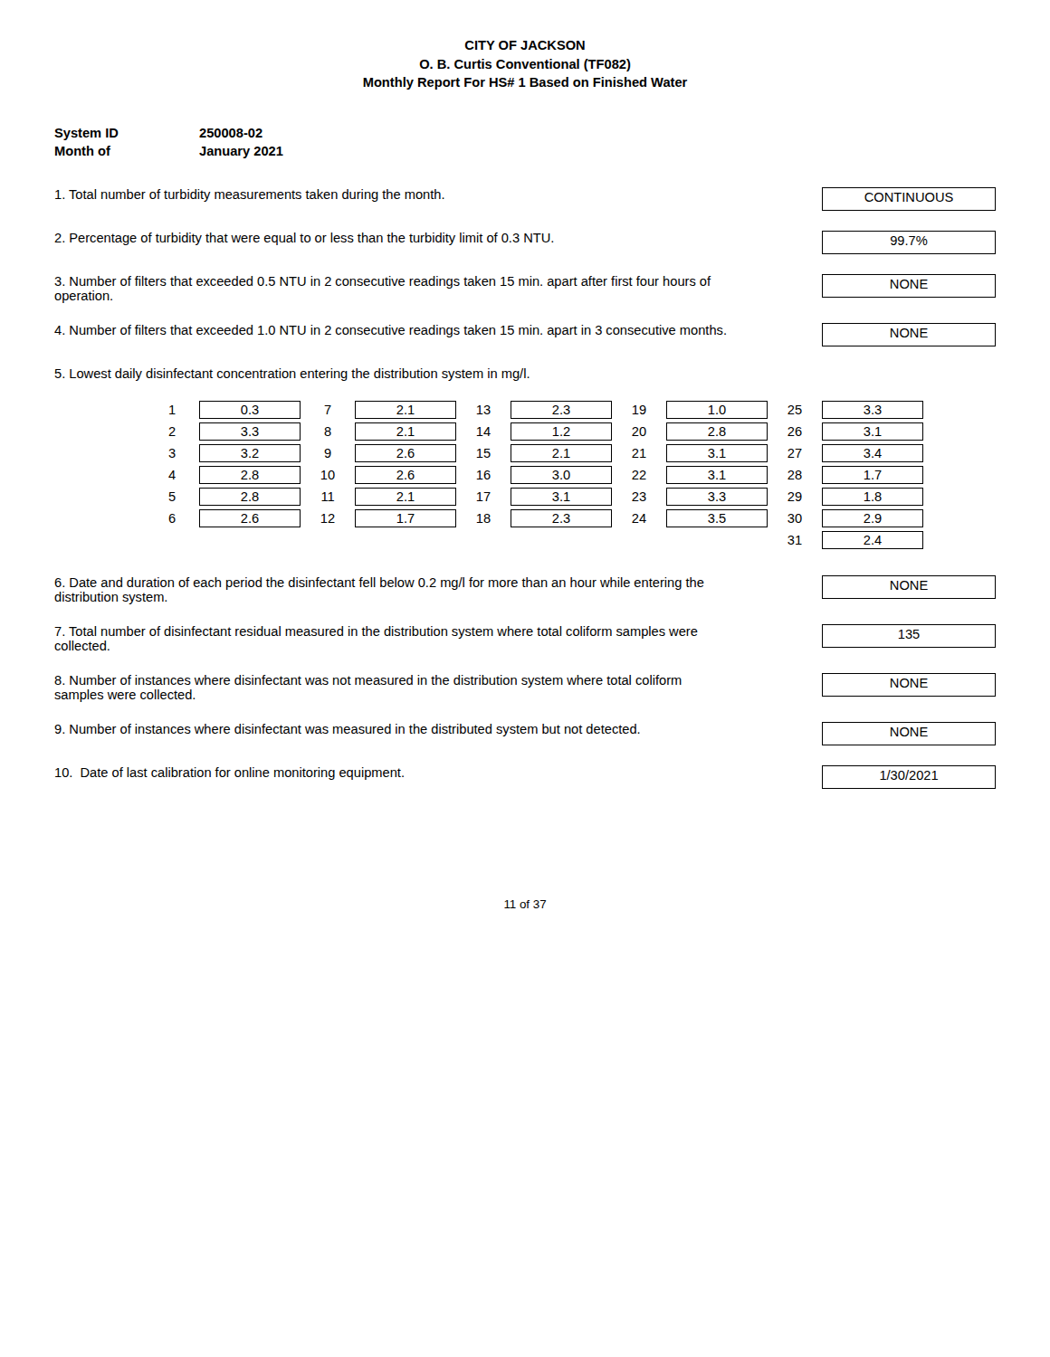CITY OF JACKSON
O. B. Curtis Conventional (TF082)
Monthly Report For HS# 1 Based on Finished Water
| System ID | 250008-02 |
| Month of | January 2021 |
1. Total number of turbidity measurements taken during the month.
CONTINUOUS
2. Percentage of turbidity that were equal to or less than the turbidity limit of 0.3 NTU.
99.7%
3. Number of filters that exceeded 0.5 NTU in 2 consecutive readings taken 15 min. apart after first four hours of operation.
NONE
4. Number of filters that exceeded 1.0 NTU in 2 consecutive readings taken 15 min. apart in 3 consecutive months.
NONE
5. Lowest daily disinfectant concentration entering the distribution system in mg/l.
| 1 | 0.3 | 7 | 2.1 | 13 | 2.3 | 19 | 1.0 | 25 | 3.3 |
| 2 | 3.3 | 8 | 2.1 | 14 | 1.2 | 20 | 2.8 | 26 | 3.1 |
| 3 | 3.2 | 9 | 2.6 | 15 | 2.1 | 21 | 3.1 | 27 | 3.4 |
| 4 | 2.8 | 10 | 2.6 | 16 | 3.0 | 22 | 3.1 | 28 | 1.7 |
| 5 | 2.8 | 11 | 2.1 | 17 | 3.1 | 23 | 3.3 | 29 | 1.8 |
| 6 | 2.6 | 12 | 1.7 | 18 | 2.3 | 24 | 3.5 | 30 | 2.9 |
| | | | | | | | | 31 | 2.4 |
6. Date and duration of each period the disinfectant fell below 0.2 mg/l for more than an hour while entering the distribution system.
NONE
7. Total number of disinfectant residual measured in the distribution system where total coliform samples were collected.
135
8. Number of instances where disinfectant was not measured in the distribution system where total coliform samples were collected.
NONE
9. Number of instances where disinfectant was measured in the distributed system but not detected.
NONE
10. Date of last calibration for online monitoring equipment.
1/30/2021
11 of 37